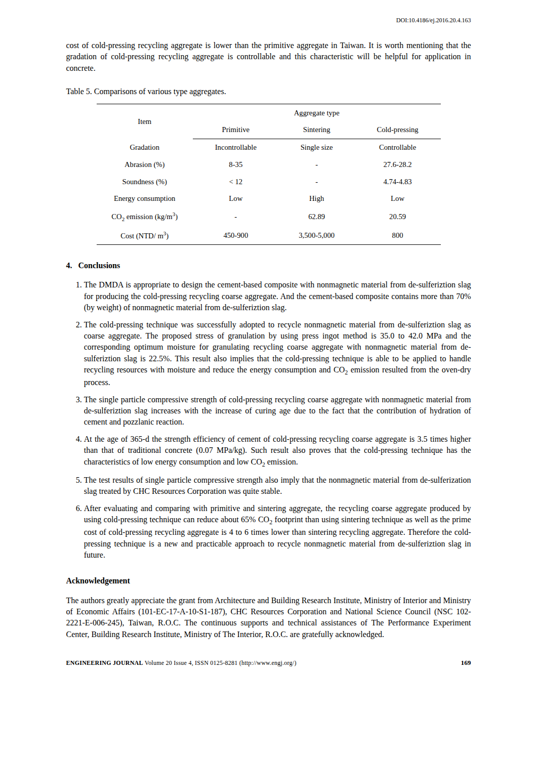DOI:10.4186/ej.2016.20.4.163
cost of cold-pressing recycling aggregate is lower than the primitive aggregate in Taiwan. It is worth mentioning that the gradation of cold-pressing recycling aggregate is controllable and this characteristic will be helpful for application in concrete.
Table 5. Comparisons of various type aggregates.
| Item | Aggregate type |
| Primitive | Sintering | Cold-pressing |
| Gradation | Incontrollable | Single size | Controllable |
| Abrasion (%) | 8-35 | - | 27.6-28.2 |
| Soundness (%) | < 12 | - | 4.74-4.83 |
| Energy consumption | Low | High | Low |
| CO 2 emission (kg/m 3 ) | - | 62.89 | 20.59 |
| Cost (NTD/ m 3 ) | 450-900 | 3,500-5,000 | 800 |
4. Conclusions
The DMDA is appropriate to design the cement-based composite with nonmagnetic material from de-sulferiztion slag for producing the cold-pressing recycling coarse aggregate. And the cement-based composite contains more than 70% (by weight) of nonmagnetic material from de-sulferiztion slag.
The cold-pressing technique was successfully adopted to recycle nonmagnetic material from de-sulferiztion slag as coarse aggregate. The proposed stress of granulation by using press ingot method is 35.0 to 42.0 MPa and the corresponding optimum moisture for granulating recycling coarse aggregate with nonmagnetic material from de-sulferiztion slag is 22.5%. This result also implies that the cold-pressing technique is able to be applied to handle recycling resources with moisture and reduce the energy consumption and CO2 emission resulted from the oven-dry process.
The single particle compressive strength of cold-pressing recycling coarse aggregate with nonmagnetic material from de-sulferiztion slag increases with the increase of curing age due to the fact that the contribution of hydration of cement and pozzlanic reaction.
At the age of 365-d the strength efficiency of cement of cold-pressing recycling coarse aggregate is 3.5 times higher than that of traditional concrete (0.07 MPa/kg). Such result also proves that the cold-pressing technique has the characteristics of low energy consumption and low CO2 emission.
The test results of single particle compressive strength also imply that the nonmagnetic material from de-sulferization slag treated by CHC Resources Corporation was quite stable.
After evaluating and comparing with primitive and sintering aggregate, the recycling coarse aggregate produced by using cold-pressing technique can reduce about 65% CO2 footprint than using sintering technique as well as the prime cost of cold-pressing recycling aggregate is 4 to 6 times lower than sintering recycling aggregate. Therefore the cold-pressing technique is a new and practicable approach to recycle nonmagnetic material from de-sulferiztion slag in future.
Acknowledgement
The authors greatly appreciate the grant from Architecture and Building Research Institute, Ministry of Interior and Ministry of Economic Affairs (101-EC-17-A-10-S1-187), CHC Resources Corporation and National Science Council (NSC 102-2221-E-006-245), Taiwan, R.O.C. The continuous supports and technical assistances of The Performance Experiment Center, Building Research Institute, Ministry of The Interior, R.O.C. are gratefully acknowledged.
ENGINEERING JOURNAL Volume 20 Issue 4, ISSN 0125-8281 (http://www.engj.org/) 169